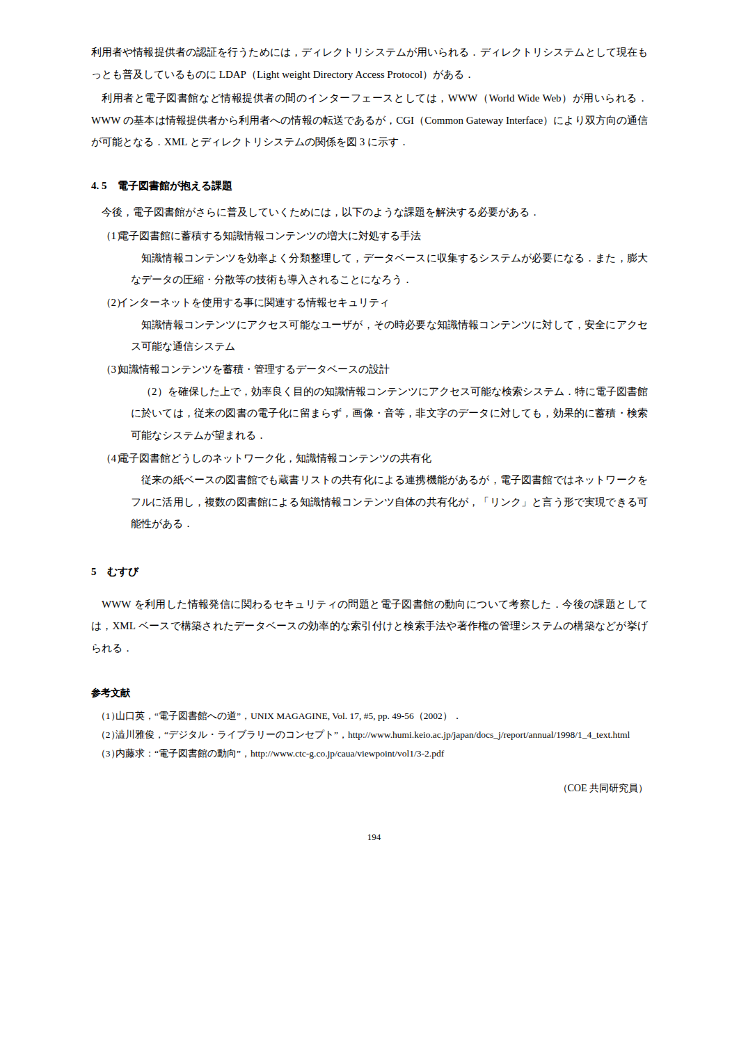利用者や情報提供者の認証を行うためには，ディレクトリシステムが用いられる．ディレクトリシステムとして現在もっとも普及しているものに LDAP（Light weight Directory Access Protocol）がある．
利用者と電子図書館など情報提供者の間のインターフェースとしては，WWW（World Wide Web）が用いられる．WWW の基本は情報提供者から利用者への情報の転送であるが，CGI（Common Gateway Interface）により双方向の通信が可能となる．XML とディレクトリシステムの関係を図 3 に示す．
4. 5　電子図書館が抱える課題
今後，電子図書館がさらに普及していくためには，以下のような課題を解決する必要がある．
（1）電子図書館に蓄積する知識情報コンテンツの増大に対処する手法 知識情報コンテンツを効率よく分類整理して，データベースに収集するシステムが必要になる．また，膨大なデータの圧縮・分散等の技術も導入されることになろう．
（2）インターネットを使用する事に関連する情報セキュリティ 知識情報コンテンツにアクセス可能なユーザが，その時必要な知識情報コンテンツに対して，安全にアクセス可能な通信システム
（3）知識情報コンテンツを蓄積・管理するデータベースの設計 （2）を確保した上で，効率良く目的の知識情報コンテンツにアクセス可能な検索システム．特に電子図書館に於いては，従来の図書の電子化に留まらず，画像・音等，非文字のデータに対しても，効果的に蓄積・検索可能なシステムが望まれる．
（4）電子図書館どうしのネットワーク化，知識情報コンテンツの共有化 従来の紙ベースの図書館でも蔵書リストの共有化による連携機能があるが，電子図書館ではネットワークをフルに活用し，複数の図書館による知識情報コンテンツ自体の共有化が，「リンク」と言う形で実現できる可能性がある．
5　むすび
WWW を利用した情報発信に関わるセキュリティの問題と電子図書館の動向について考察した．今後の課題としては，XML ベースで構築されたデータベースの効率的な索引付けと検索手法や著作権の管理システムの構築などが挙げられる．
参考文献
（1）山口英，“電子図書館への道”，UNIX MAGAGINE, Vol. 17, #5, pp. 49-56（2002）．
（2）澁川雅俊，“デジタル・ライブラリーのコンセプト”，http://www.humi.keio.ac.jp/japan/docs_j/report/annual/1998/1_4_text.html
（3）内藤求：“電子図書館の動向”，http://www.ctc-g.co.jp/caua/viewpoint/vol1/3-2.pdf
（COE 共同研究員）
194